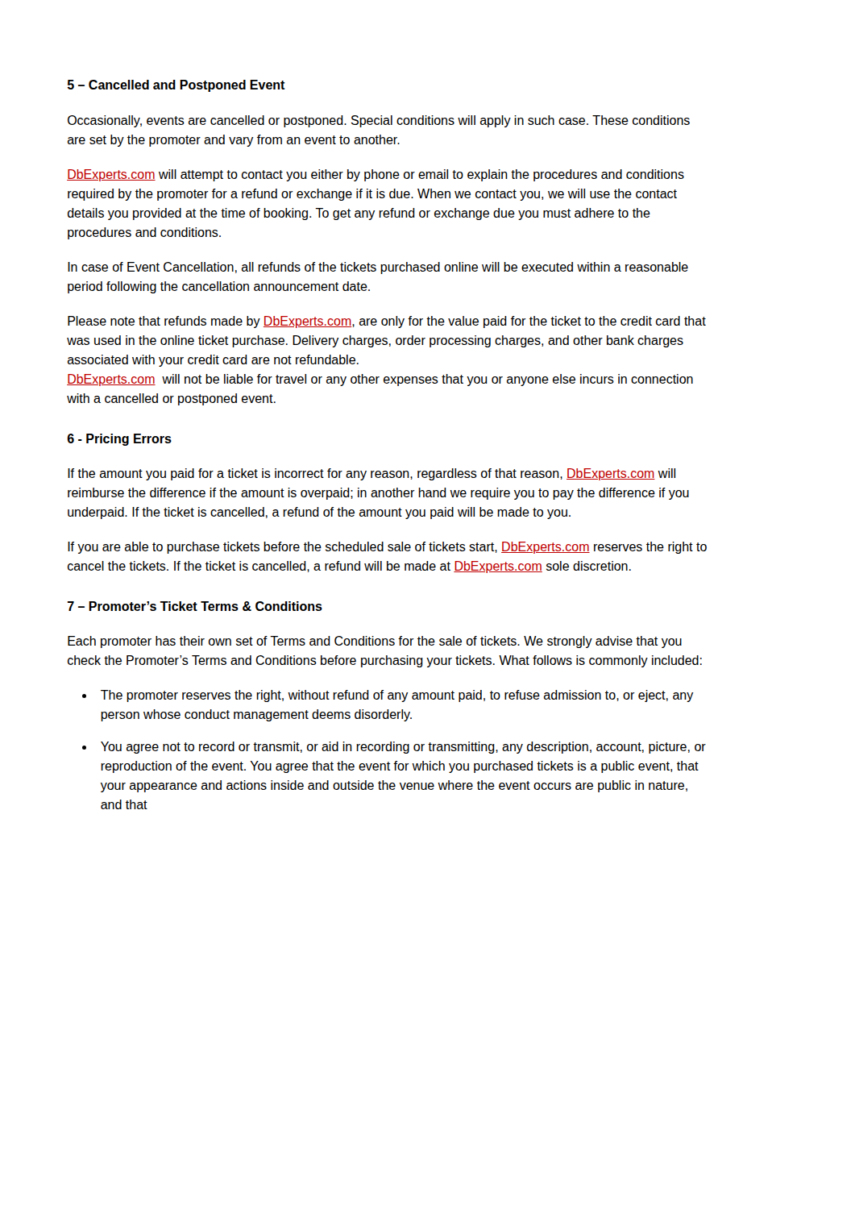5 – Cancelled and Postponed Event
Occasionally, events are cancelled or postponed. Special conditions will apply in such case. These conditions are set by the promoter and vary from an event to another.
DbExperts.com will attempt to contact you either by phone or email to explain the procedures and conditions required by the promoter for a refund or exchange if it is due. When we contact you, we will use the contact details you provided at the time of booking. To get any refund or exchange due you must adhere to the procedures and conditions.
In case of Event Cancellation, all refunds of the tickets purchased online will be executed within a reasonable period following the cancellation announcement date.
Please note that refunds made by DbExperts.com, are only for the value paid for the ticket to the credit card that was used in the online ticket purchase. Delivery charges, order processing charges, and other bank charges associated with your credit card are not refundable.
DbExperts.com will not be liable for travel or any other expenses that you or anyone else incurs in connection with a cancelled or postponed event.
6 - Pricing Errors
If the amount you paid for a ticket is incorrect for any reason, regardless of that reason, DbExperts.com will reimburse the difference if the amount is overpaid; in another hand we require you to pay the difference if you underpaid. If the ticket is cancelled, a refund of the amount you paid will be made to you.
If you are able to purchase tickets before the scheduled sale of tickets start, DbExperts.com reserves the right to cancel the tickets. If the ticket is cancelled, a refund will be made at DbExperts.com sole discretion.
7 – Promoter’s Ticket Terms & Conditions
Each promoter has their own set of Terms and Conditions for the sale of tickets. We strongly advise that you check the Promoter’s Terms and Conditions before purchasing your tickets. What follows is commonly included:
The promoter reserves the right, without refund of any amount paid, to refuse admission to, or eject, any person whose conduct management deems disorderly.
You agree not to record or transmit, or aid in recording or transmitting, any description, account, picture, or reproduction of the event. You agree that the event for which you purchased tickets is a public event, that your appearance and actions inside and outside the venue where the event occurs are public in nature, and that